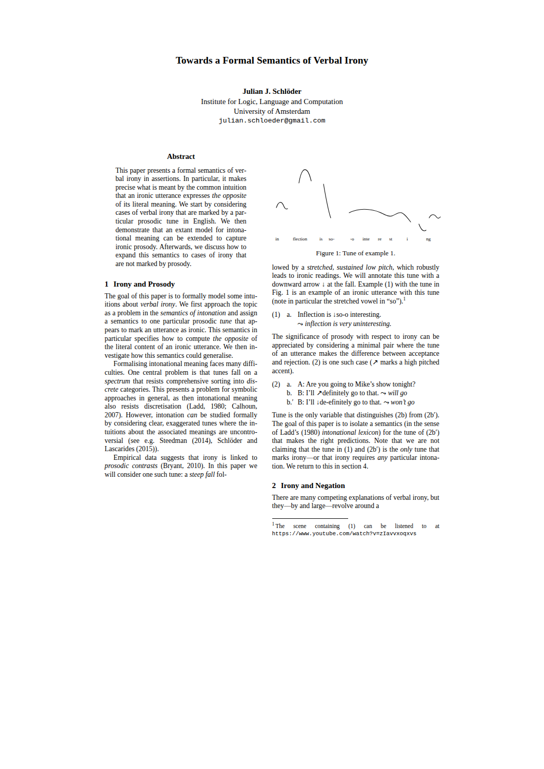Towards a Formal Semantics of Verbal Irony
Julian J. Schlöder
Institute for Logic, Language and Computation
University of Amsterdam
julian.schloeder@gmail.com
Abstract
This paper presents a formal semantics of verbal irony in assertions. In particular, it makes precise what is meant by the common intuition that an ironic utterance expresses the opposite of its literal meaning. We start by considering cases of verbal irony that are marked by a particular prosodic tune in English. We then demonstrate that an extant model for intonational meaning can be extended to capture ironic prosody. Afterwards, we discuss how to expand this semantics to cases of irony that are not marked by prosody.
1 Irony and Prosody
The goal of this paper is to formally model some intuitions about verbal irony. We first approach the topic as a problem in the semantics of intonation and assign a semantics to one particular prosodic tune that appears to mark an utterance as ironic. This semantics in particular specifies how to compute the opposite of the literal content of an ironic utterance. We then investigate how this semantics could generalise.
Formalising intonational meaning faces many difficulties. One central problem is that tunes fall on a spectrum that resists comprehensive sorting into discrete categories. This presents a problem for symbolic approaches in general, as then intonational meaning also resists discretisation (Ladd, 1980; Calhoun, 2007). However, intonation can be studied formally by considering clear, exaggerated tunes where the intuitions about the associated meanings are uncontroversial (see e.g. Steedman (2014), Schlöder and Lascarides (2015)).
Empirical data suggests that irony is linked to prosodic contrasts (Bryant, 2010). In this paper we will consider one such tune: a steep fall fol-
in flection is so- -o inte re st i ng
Figure 1: Tune of example 1.
lowed by a stretched, sustained low pitch, which robustly leads to ironic readings. We will annotate this tune with a downward arrow ↓ at the fall. Example (1) with the tune in Fig. 1 is an example of an ironic utterance with this tune (note in particular the stretched vowel in “so”).1
(1) a. Inflection is ↓so-o interesting.
⤳ inflection is very uninteresting.
The significance of prosody with respect to irony can be appreciated by considering a minimal pair where the tune of an utterance makes the difference between acceptance and rejection. (2) is one such case (↗ marks a high pitched accent).
(2) a. A: Are you going to Mike’s show tonight?
b. B: I’ll ↗definitely go to that. ⤳ will go
b.′B: I’ll ↓de-efinitely go to that. ⤳ won’t go
Tune is the only variable that distinguishes (2b) from (2b′). The goal of this paper is to isolate a semantics (in the sense of Ladd’s (1980) intonational lexicon) for the tune of (2b′) that makes the right predictions. Note that we are not claiming that the tune in (1) and (2b′) is the only tune that marks irony—or that irony requires any particular intonation. We return to this in section 4.
2 Irony and Negation
There are many competing explanations of verbal irony, but they—by and large—revolve around a
1 The scene containing (1) can be listened to at https://www.youtube.com/watch?v=zIavvxoqxvs